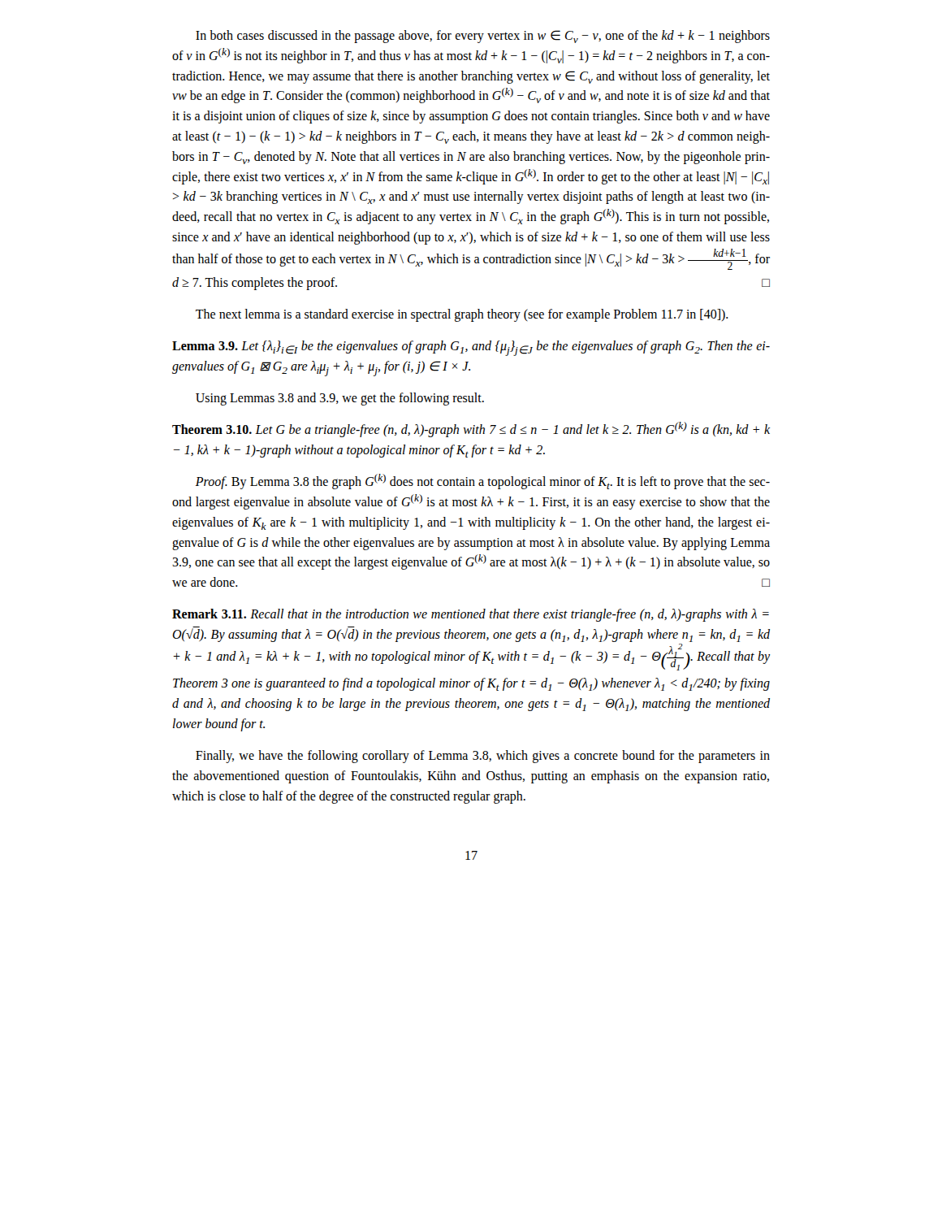In both cases discussed in the passage above, for every vertex in w ∈ Cv − v, one of the kd + k − 1 neighbors of v in G(k) is not its neighbor in T, and thus v has at most kd + k − 1 − (|Cv| − 1) = kd = t − 2 neighbors in T, a contradiction. Hence, we may assume that there is another branching vertex w ∈ Cv and without loss of generality, let vw be an edge in T. Consider the (common) neighborhood in G(k) − Cv of v and w, and note it is of size kd and that it is a disjoint union of cliques of size k, since by assumption G does not contain triangles. Since both v and w have at least (t − 1) − (k − 1) > kd − k neighbors in T − Cv each, it means they have at least kd − 2k > d common neighbors in T − Cv, denoted by N. Note that all vertices in N are also branching vertices. Now, by the pigeonhole principle, there exist two vertices x, x′ in N from the same k-clique in G(k). In order to get to the other at least |N| − |Cx| > kd − 3k branching vertices in N \ Cx, x and x′ must use internally vertex disjoint paths of length at least two (indeed, recall that no vertex in Cx is adjacent to any vertex in N \ Cx in the graph G(k)). This is in turn not possible, since x and x′ have an identical neighborhood (up to x, x′), which is of size kd + k − 1, so one of them will use less than half of those to get to each vertex in N \ Cx, which is a contradiction since |N \ Cx| > kd − 3k > kd+k−12, for d ≥ 7. This completes the proof. □
The next lemma is a standard exercise in spectral graph theory (see for example Problem 11.7 in [40]).
Lemma 3.9. Let {λi}i∈I be the eigenvalues of graph G1, and {μj}j∈J be the eigenvalues of graph G2. Then the eigenvalues of G1 ⊠ G2 are λiμj + λi + μj, for (i, j) ∈ I × J.
Using Lemmas 3.8 and 3.9, we get the following result.
Theorem 3.10. Let G be a triangle-free (n, d, λ)-graph with 7 ≤ d ≤ n − 1 and let k ≥ 2. Then G(k) is a (kn, kd + k − 1, kλ + k − 1)-graph without a topological minor of Kt for t = kd + 2.
Proof. By Lemma 3.8 the graph G(k) does not contain a topological minor of Kt. It is left to prove that the second largest eigenvalue in absolute value of G(k) is at most kλ + k − 1. First, it is an easy exercise to show that the eigenvalues of Kk are k − 1 with multiplicity 1, and −1 with multiplicity k − 1. On the other hand, the largest eigenvalue of G is d while the other eigenvalues are by assumption at most λ in absolute value. By applying Lemma 3.9, one can see that all except the largest eigenvalue of G(k) are at most λ(k − 1) + λ + (k − 1) in absolute value, so we are done. □
Remark 3.11. Recall that in the introduction we mentioned that there exist triangle-free (n, d, λ)-graphs with λ = O(√d). By assuming that λ = O(√d) in the previous theorem, one gets a (n1, d1, λ1)-graph where n1 = kn, d1 = kd + k − 1 and λ1 = kλ + k − 1, with no topological minor of Kt with t = d1 − (k − 3) = d1 − Θ(λ12 d1). Recall that by Theorem 3 one is guaranteed to find a topological minor of Kt for t = d1 − Θ(λ1) whenever λ1 < d1/240; by fixing d and λ, and choosing k to be large in the previous theorem, one gets t = d1 − Θ(λ1), matching the mentioned lower bound for t.
Finally, we have the following corollary of Lemma 3.8, which gives a concrete bound for the parameters in the abovementioned question of Fountoulakis, Kühn and Osthus, putting an emphasis on the expansion ratio, which is close to half of the degree of the constructed regular graph.
17